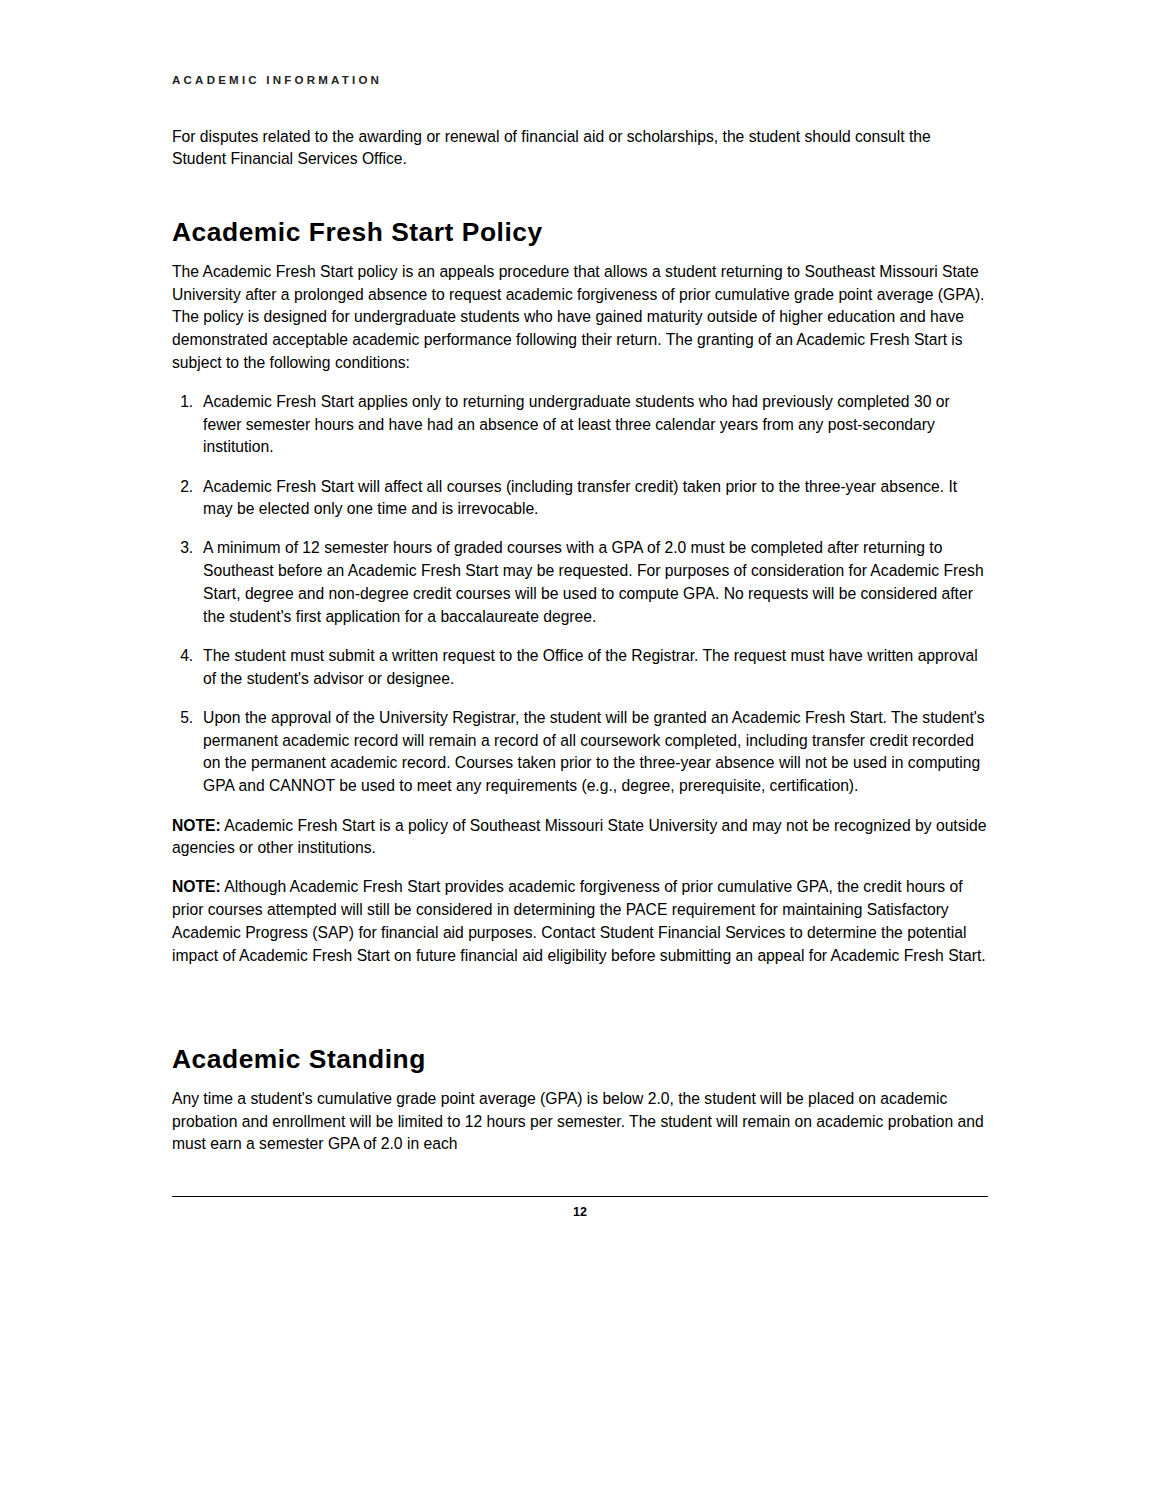ACADEMIC INFORMATION
For disputes related to the awarding or renewal of financial aid or scholarships, the student should consult the Student Financial Services Office.
Academic Fresh Start Policy
The Academic Fresh Start policy is an appeals procedure that allows a student returning to Southeast Missouri State University after a prolonged absence to request academic forgiveness of prior cumulative grade point average (GPA). The policy is designed for undergraduate students who have gained maturity outside of higher education and have demonstrated acceptable academic performance following their return. The granting of an Academic Fresh Start is subject to the following conditions:
Academic Fresh Start applies only to returning undergraduate students who had previously completed 30 or fewer semester hours and have had an absence of at least three calendar years from any post-secondary institution.
Academic Fresh Start will affect all courses (including transfer credit) taken prior to the three-year absence. It may be elected only one time and is irrevocable.
A minimum of 12 semester hours of graded courses with a GPA of 2.0 must be completed after returning to Southeast before an Academic Fresh Start may be requested. For purposes of consideration for Academic Fresh Start, degree and non-degree credit courses will be used to compute GPA. No requests will be considered after the student's first application for a baccalaureate degree.
The student must submit a written request to the Office of the Registrar. The request must have written approval of the student's advisor or designee.
Upon the approval of the University Registrar, the student will be granted an Academic Fresh Start. The student's permanent academic record will remain a record of all coursework completed, including transfer credit recorded on the permanent academic record. Courses taken prior to the three-year absence will not be used in computing GPA and CANNOT be used to meet any requirements (e.g., degree, prerequisite, certification).
NOTE: Academic Fresh Start is a policy of Southeast Missouri State University and may not be recognized by outside agencies or other institutions.
NOTE: Although Academic Fresh Start provides academic forgiveness of prior cumulative GPA, the credit hours of prior courses attempted will still be considered in determining the PACE requirement for maintaining Satisfactory Academic Progress (SAP) for financial aid purposes. Contact Student Financial Services to determine the potential impact of Academic Fresh Start on future financial aid eligibility before submitting an appeal for Academic Fresh Start.
Academic Standing
Any time a student's cumulative grade point average (GPA) is below 2.0, the student will be placed on academic probation and enrollment will be limited to 12 hours per semester. The student will remain on academic probation and must earn a semester GPA of 2.0 in each
12